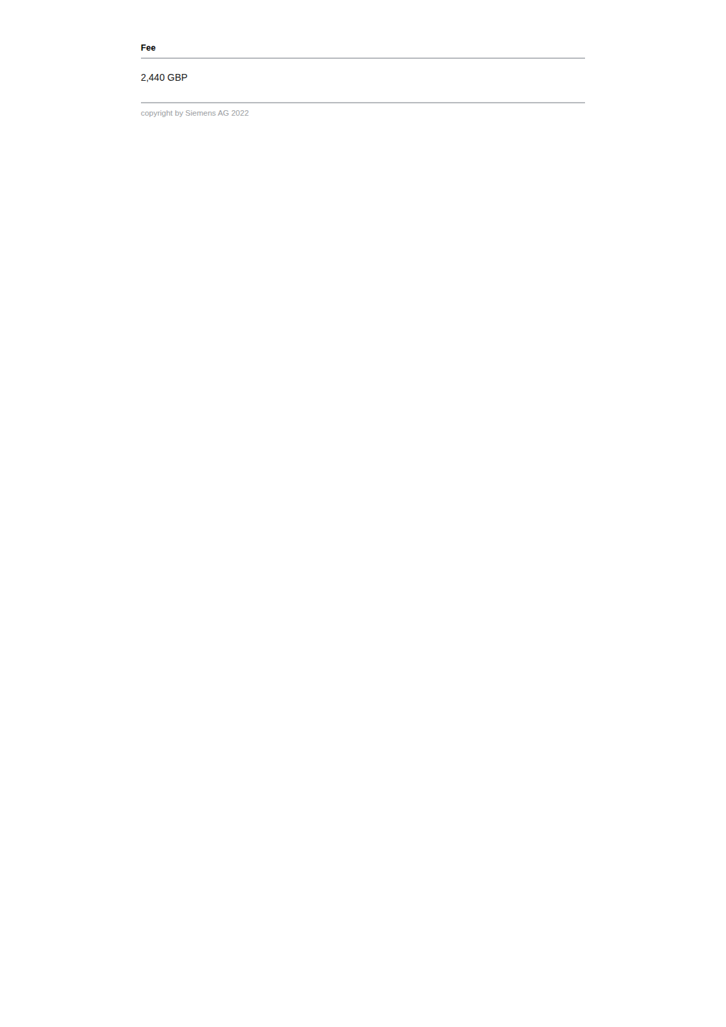Fee
2,440 GBP
copyright by Siemens AG 2022